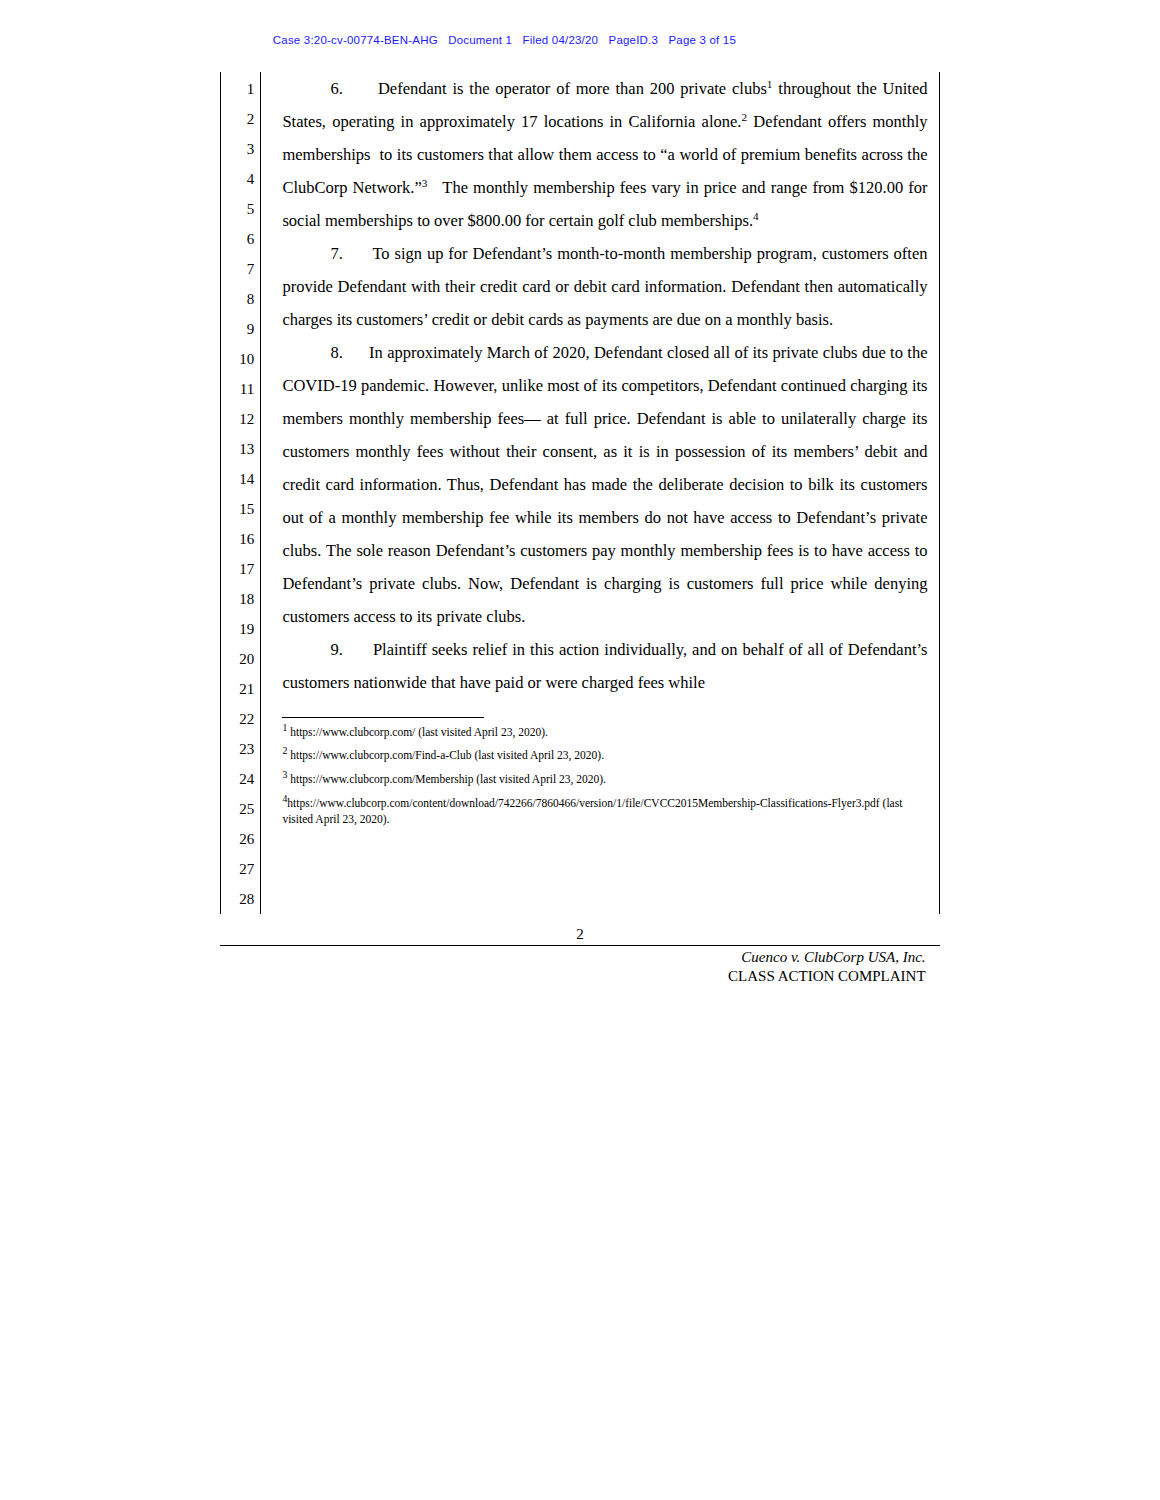Case 3:20-cv-00774-BEN-AHG Document 1 Filed 04/23/20 PageID.3 Page 3 of 15
1
2
3
4
5
6
7
8
9
10
11
12
13
14
15
16
17
18
19
20
21
22
23
24
25
26
27
28
6. Defendant is the operator of more than 200 private clubs1 throughout the United States, operating in approximately 17 locations in California alone.2 Defendant offers monthly memberships to its customers that allow them access to “a world of premium benefits across the ClubCorp Network.”3 The monthly membership fees vary in price and range from $120.00 for social memberships to over $800.00 for certain golf club memberships.4
7. To sign up for Defendant’s month-to-month membership program, customers often provide Defendant with their credit card or debit card information. Defendant then automatically charges its customers’ credit or debit cards as payments are due on a monthly basis.
8. In approximately March of 2020, Defendant closed all of its private clubs due to the COVID-19 pandemic. However, unlike most of its competitors, Defendant continued charging its members monthly membership fees— at full price. Defendant is able to unilaterally charge its customers monthly fees without their consent, as it is in possession of its members’ debit and credit card information. Thus, Defendant has made the deliberate decision to bilk its customers out of a monthly membership fee while its members do not have access to Defendant’s private clubs. The sole reason Defendant’s customers pay monthly membership fees is to have access to Defendant’s private clubs. Now, Defendant is charging is customers full price while denying customers access to its private clubs.
9. Plaintiff seeks relief in this action individually, and on behalf of all of Defendant’s customers nationwide that have paid or were charged fees while
1 https://www.clubcorp.com/ (last visited April 23, 2020).
2 https://www.clubcorp.com/Find-a-Club (last visited April 23, 2020).
3 https://www.clubcorp.com/Membership (last visited April 23, 2020).
4https://www.clubcorp.com/content/download/742266/7860466/version/1/file/CVCC2015Membership-Classifications-Flyer3.pdf (last visited April 23, 2020).
2
Cuenco v. ClubCorp USA, Inc.
CLASS ACTION COMPLAINT